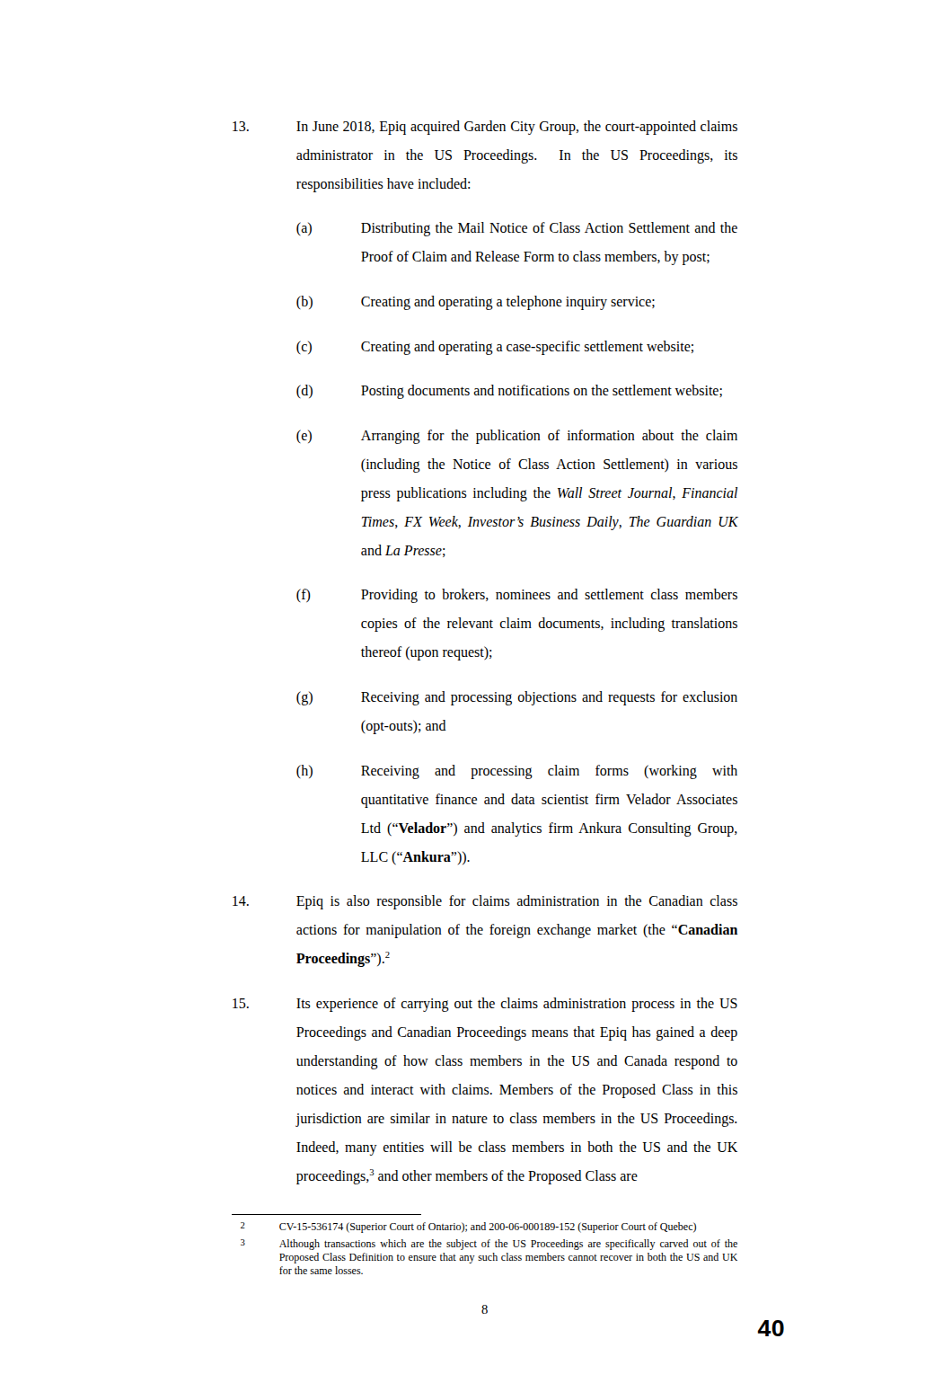13. In June 2018, Epiq acquired Garden City Group, the court-appointed claims administrator in the US Proceedings. In the US Proceedings, its responsibilities have included:
(a) Distributing the Mail Notice of Class Action Settlement and the Proof of Claim and Release Form to class members, by post;
(b) Creating and operating a telephone inquiry service;
(c) Creating and operating a case-specific settlement website;
(d) Posting documents and notifications on the settlement website;
(e) Arranging for the publication of information about the claim (including the Notice of Class Action Settlement) in various press publications including the Wall Street Journal, Financial Times, FX Week, Investor’s Business Daily, The Guardian UK and La Presse;
(f) Providing to brokers, nominees and settlement class members copies of the relevant claim documents, including translations thereof (upon request);
(g) Receiving and processing objections and requests for exclusion (opt-outs); and
(h) Receiving and processing claim forms (working with quantitative finance and data scientist firm Velador Associates Ltd (“Velador”) and analytics firm Ankura Consulting Group, LLC (“Ankura”)).
14. Epiq is also responsible for claims administration in the Canadian class actions for manipulation of the foreign exchange market (the “Canadian Proceedings”).2
15. Its experience of carrying out the claims administration process in the US Proceedings and Canadian Proceedings means that Epiq has gained a deep understanding of how class members in the US and Canada respond to notices and interact with claims. Members of the Proposed Class in this jurisdiction are similar in nature to class members in the US Proceedings. Indeed, many entities will be class members in both the US and the UK proceedings,3 and other members of the Proposed Class are
2 CV-15-536174 (Superior Court of Ontario); and 200-06-000189-152 (Superior Court of Quebec)
3 Although transactions which are the subject of the US Proceedings are specifically carved out of the Proposed Class Definition to ensure that any such class members cannot recover in both the US and UK for the same losses.
8
40